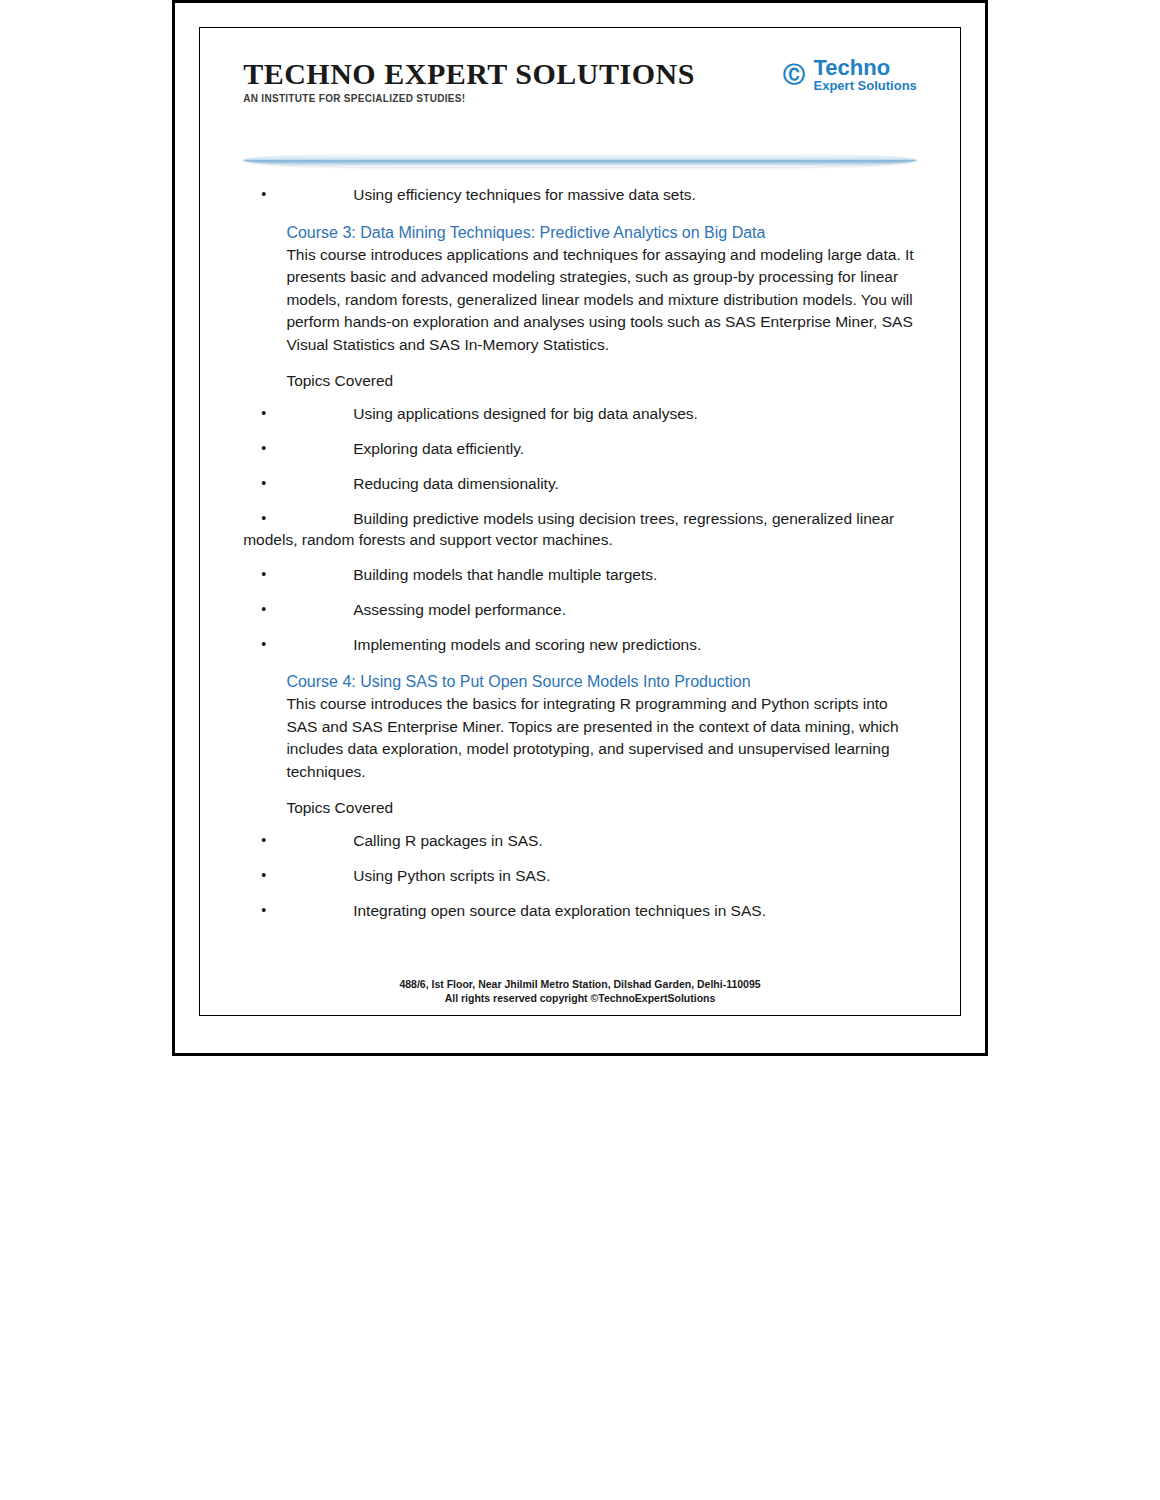Techno Expert Solutions
An Institute for Specialized Studies!
Ⓒ Techno Expert Solutions
Using efficiency techniques for massive data sets.
Course 3: Data Mining Techniques: Predictive Analytics on Big Data
This course introduces applications and techniques for assaying and modeling large data. It presents basic and advanced modeling strategies, such as group-by processing for linear models, random forests, generalized linear models and mixture distribution models. You will perform hands-on exploration and analyses using tools such as SAS Enterprise Miner, SAS Visual Statistics and SAS In-Memory Statistics.
Topics Covered
Using applications designed for big data analyses.
Exploring data efficiently.
Reducing data dimensionality.
Building predictive models using decision trees, regressions, generalized linearmodels, random forests and support vector machines.
Building models that handle multiple targets.
Assessing model performance.
Implementing models and scoring new predictions.
Course 4: Using SAS to Put Open Source Models Into Production
This course introduces the basics for integrating R programming and Python scripts into SAS and SAS Enterprise Miner. Topics are presented in the context of data mining, which includes data exploration, model prototyping, and supervised and unsupervised learning techniques.
Topics Covered
Calling R packages in SAS.
Using Python scripts in SAS.
Integrating open source data exploration techniques in SAS.
488/6, Ist Floor, Near Jhilmil Metro Station, Dilshad Garden, Delhi-110095
All rights reserved copyright ©TechnoExpertSolutions